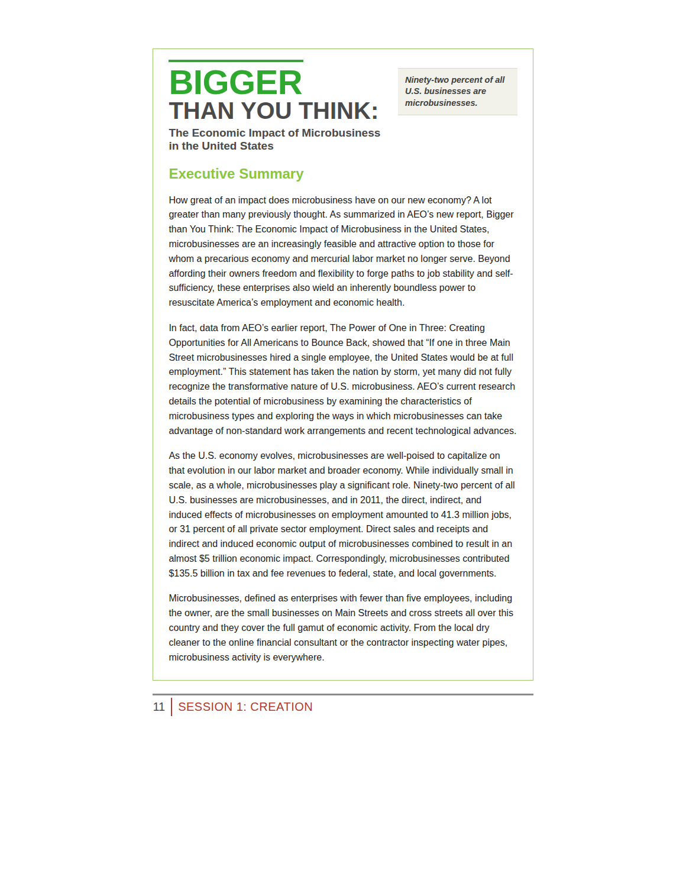BIGGER THAN YOU THINK: The Economic Impact of Microbusiness
in the United States
Ninety-two percent of all U.S. businesses are microbusinesses.
Executive Summary
How great of an impact does microbusiness have on our new economy? A lot greater than many previously thought. As summarized in AEO’s new report, Bigger than You Think: The Economic Impact of Microbusiness in the United States, microbusinesses are an increasingly feasible and attractive option to those for whom a precarious economy and mercurial labor market no longer serve. Beyond affording their owners freedom and flexibility to forge paths to job stability and self-sufficiency, these enterprises also wield an inherently boundless power to resuscitate America’s employment and economic health.
In fact, data from AEO’s earlier report, The Power of One in Three: Creating Opportunities for All Americans to Bounce Back, showed that “If one in three Main Street microbusinesses hired a single employee, the United States would be at full employment.” This statement has taken the nation by storm, yet many did not fully recognize the transformative nature of U.S. microbusiness. AEO’s current research details the potential of microbusiness by examining the characteristics of microbusiness types and exploring the ways in which microbusinesses can take advantage of non-standard work arrangements and recent technological advances.
As the U.S. economy evolves, microbusinesses are well-poised to capitalize on that evolution in our labor market and broader economy. While individually small in scale, as a whole, microbusinesses play a significant role. Ninety-two percent of all U.S. businesses are microbusinesses, and in 2011, the direct, indirect, and induced effects of microbusinesses on employment amounted to 41.3 million jobs, or 31 percent of all private sector employment. Direct sales and receipts and indirect and induced economic output of microbusinesses combined to result in an almost $5 trillion economic impact. Correspondingly, microbusinesses contributed $135.5 billion in tax and fee revenues to federal, state, and local governments.
Microbusinesses, defined as enterprises with fewer than five employees, including the owner, are the small businesses on Main Streets and cross streets all over this country and they cover the full gamut of economic activity. From the local dry cleaner to the online financial consultant or the contractor inspecting water pipes, microbusiness activity is everywhere.
11 SESSION 1: CREATION